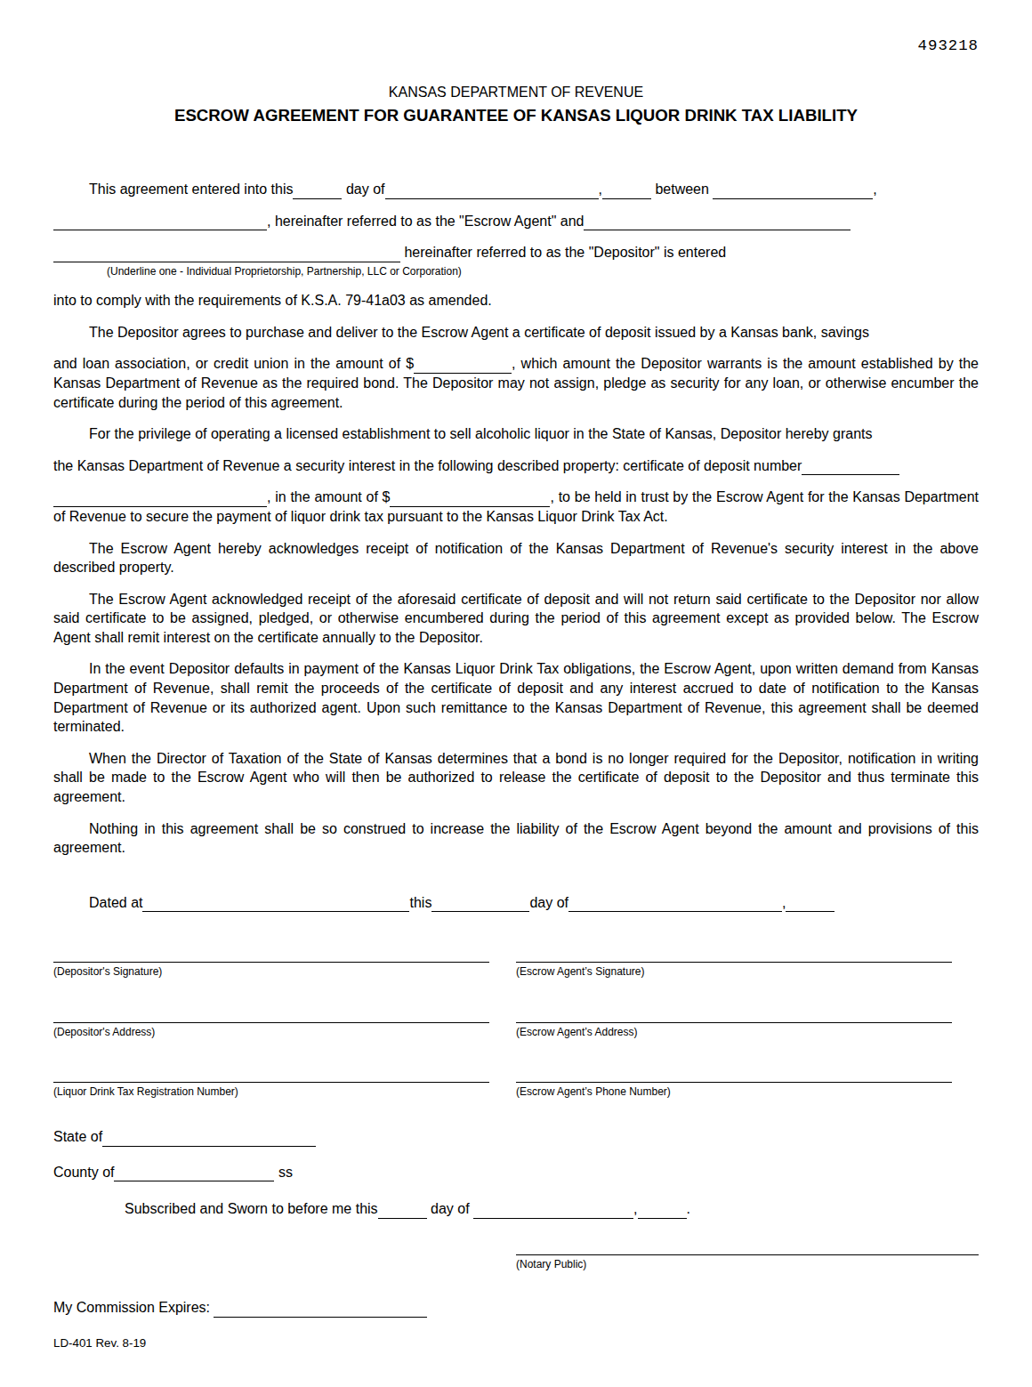493218
KANSAS DEPARTMENT OF REVENUE
ESCROW AGREEMENT FOR GUARANTEE OF KANSAS LIQUOR DRINK TAX LIABILITY
This agreement entered into this day of , between ,
, hereinafter referred to as the "Escrow Agent" and
hereinafter referred to as the "Depositor" is entered (Underline one - Individual Proprietorship, Partnership, LLC or Corporation)
into to comply with the requirements of K.S.A. 79-41a03 as amended.
The Depositor agrees to purchase and deliver to the Escrow Agent a certificate of deposit issued by a Kansas bank, savings
and loan association, or credit union in the amount of $ , which amount the Depositor warrants is the amount established by the Kansas Department of Revenue as the required bond. The Depositor may not assign, pledge as security for any loan, or otherwise encumber the certificate during the period of this agreement.
For the privilege of operating a licensed establishment to sell alcoholic liquor in the State of Kansas, Depositor hereby grants
the Kansas Department of Revenue a security interest in the following described property: certificate of deposit number
, in the amount of $ , to be held in trust by the Escrow Agent for the Kansas Department of Revenue to secure the payment of liquor drink tax pursuant to the Kansas Liquor Drink Tax Act.
The Escrow Agent hereby acknowledges receipt of notification of the Kansas Department of Revenue's security interest in the above described property.
The Escrow Agent acknowledged receipt of the aforesaid certificate of deposit and will not return said certificate to the Depositor nor allow said certificate to be assigned, pledged, or otherwise encumbered during the period of this agreement except as provided below. The Escrow Agent shall remit interest on the certificate annually to the Depositor.
In the event Depositor defaults in payment of the Kansas Liquor Drink Tax obligations, the Escrow Agent, upon written demand from Kansas Department of Revenue, shall remit the proceeds of the certificate of deposit and any interest accrued to date of notification to the Kansas Department of Revenue or its authorized agent. Upon such remittance to the Kansas Department of Revenue, this agreement shall be deemed terminated.
When the Director of Taxation of the State of Kansas determines that a bond is no longer required for the Depositor, notification in writing shall be made to the Escrow Agent who will then be authorized to release the certificate of deposit to the Depositor and thus terminate this agreement.
Nothing in this agreement shall be so construed to increase the liability of the Escrow Agent beyond the amount and provisions of this agreement.
Dated at this day of ,
| (Depositor's Signature) | (Escrow Agent’s Signature) |
| (Depositor's Address) | (Escrow Agent’s Address) |
| (Liquor Drink Tax Registration Number) | (Escrow Agent’s Phone Number) |
State of
County of ss
Subscribed and Sworn to before me this day of , .
(Notary Public)
My Commission Expires:
LD-401 Rev. 8-19